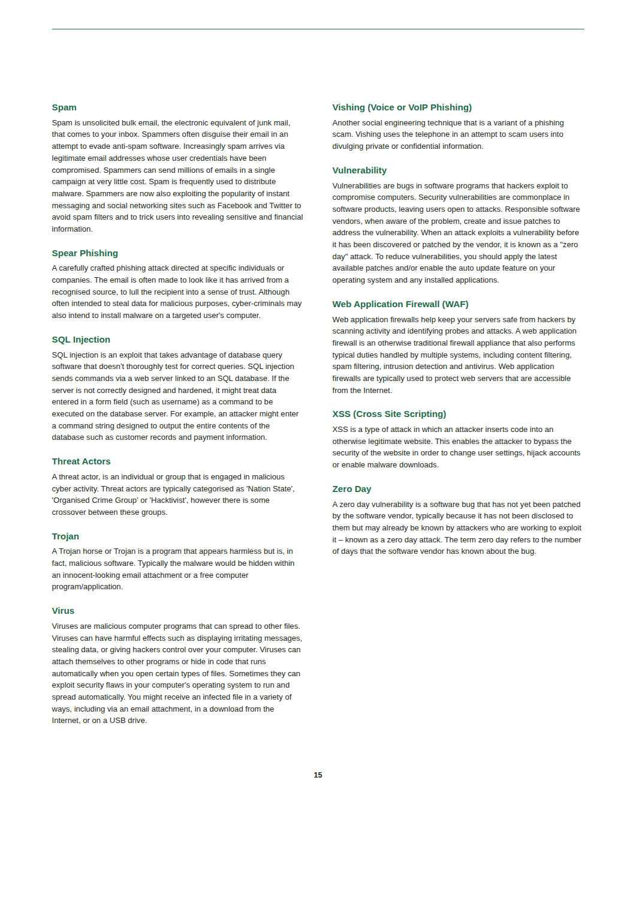Spam
Spam is unsolicited bulk email, the electronic equivalent of junk mail, that comes to your inbox. Spammers often disguise their email in an attempt to evade anti-spam software. Increasingly spam arrives via legitimate email addresses whose user credentials have been compromised. Spammers can send millions of emails in a single campaign at very little cost. Spam is frequently used to distribute malware. Spammers are now also exploiting the popularity of instant messaging and social networking sites such as Facebook and Twitter to avoid spam filters and to trick users into revealing sensitive and financial information.
Spear Phishing
A carefully crafted phishing attack directed at specific individuals or companies. The email is often made to look like it has arrived from a recognised source, to lull the recipient into a sense of trust. Although often intended to steal data for malicious purposes, cyber-criminals may also intend to install malware on a targeted user's computer.
SQL Injection
SQL injection is an exploit that takes advantage of database query software that doesn't thoroughly test for correct queries. SQL injection sends commands via a web server linked to an SQL database. If the server is not correctly designed and hardened, it might treat data entered in a form field (such as username) as a command to be executed on the database server. For example, an attacker might enter a command string designed to output the entire contents of the database such as customer records and payment information.
Threat Actors
A threat actor, is an individual or group that is engaged in malicious cyber activity. Threat actors are typically categorised as 'Nation State', 'Organised Crime Group' or 'Hacktivist', however there is some crossover between these groups.
Trojan
A Trojan horse or Trojan is a program that appears harmless but is, in fact, malicious software. Typically the malware would be hidden within an innocent-looking email attachment or a free computer program/application.
Virus
Viruses are malicious computer programs that can spread to other files. Viruses can have harmful effects such as displaying irritating messages, stealing data, or giving hackers control over your computer. Viruses can attach themselves to other programs or hide in code that runs automatically when you open certain types of files. Sometimes they can exploit security flaws in your computer's operating system to run and spread automatically. You might receive an infected file in a variety of ways, including via an email attachment, in a download from the Internet, or on a USB drive.
Vishing (Voice or VoIP Phishing)
Another social engineering technique that is a variant of a phishing scam. Vishing uses the telephone in an attempt to scam users into divulging private or confidential information.
Vulnerability
Vulnerabilities are bugs in software programs that hackers exploit to compromise computers. Security vulnerabilities are commonplace in software products, leaving users open to attacks. Responsible software vendors, when aware of the problem, create and issue patches to address the vulnerability. When an attack exploits a vulnerability before it has been discovered or patched by the vendor, it is known as a "zero day" attack. To reduce vulnerabilities, you should apply the latest available patches and/or enable the auto update feature on your operating system and any installed applications.
Web Application Firewall (WAF)
Web application firewalls help keep your servers safe from hackers by scanning activity and identifying probes and attacks. A web application firewall is an otherwise traditional firewall appliance that also performs typical duties handled by multiple systems, including content filtering, spam filtering, intrusion detection and antivirus. Web application firewalls are typically used to protect web servers that are accessible from the Internet.
XSS (Cross Site Scripting)
XSS is a type of attack in which an attacker inserts code into an otherwise legitimate website. This enables the attacker to bypass the security of the website in order to change user settings, hijack accounts or enable malware downloads.
Zero Day
A zero day vulnerability is a software bug that has not yet been patched by the software vendor, typically because it has not been disclosed to them but may already be known by attackers who are working to exploit it – known as a zero day attack. The term zero day refers to the number of days that the software vendor has known about the bug.
15